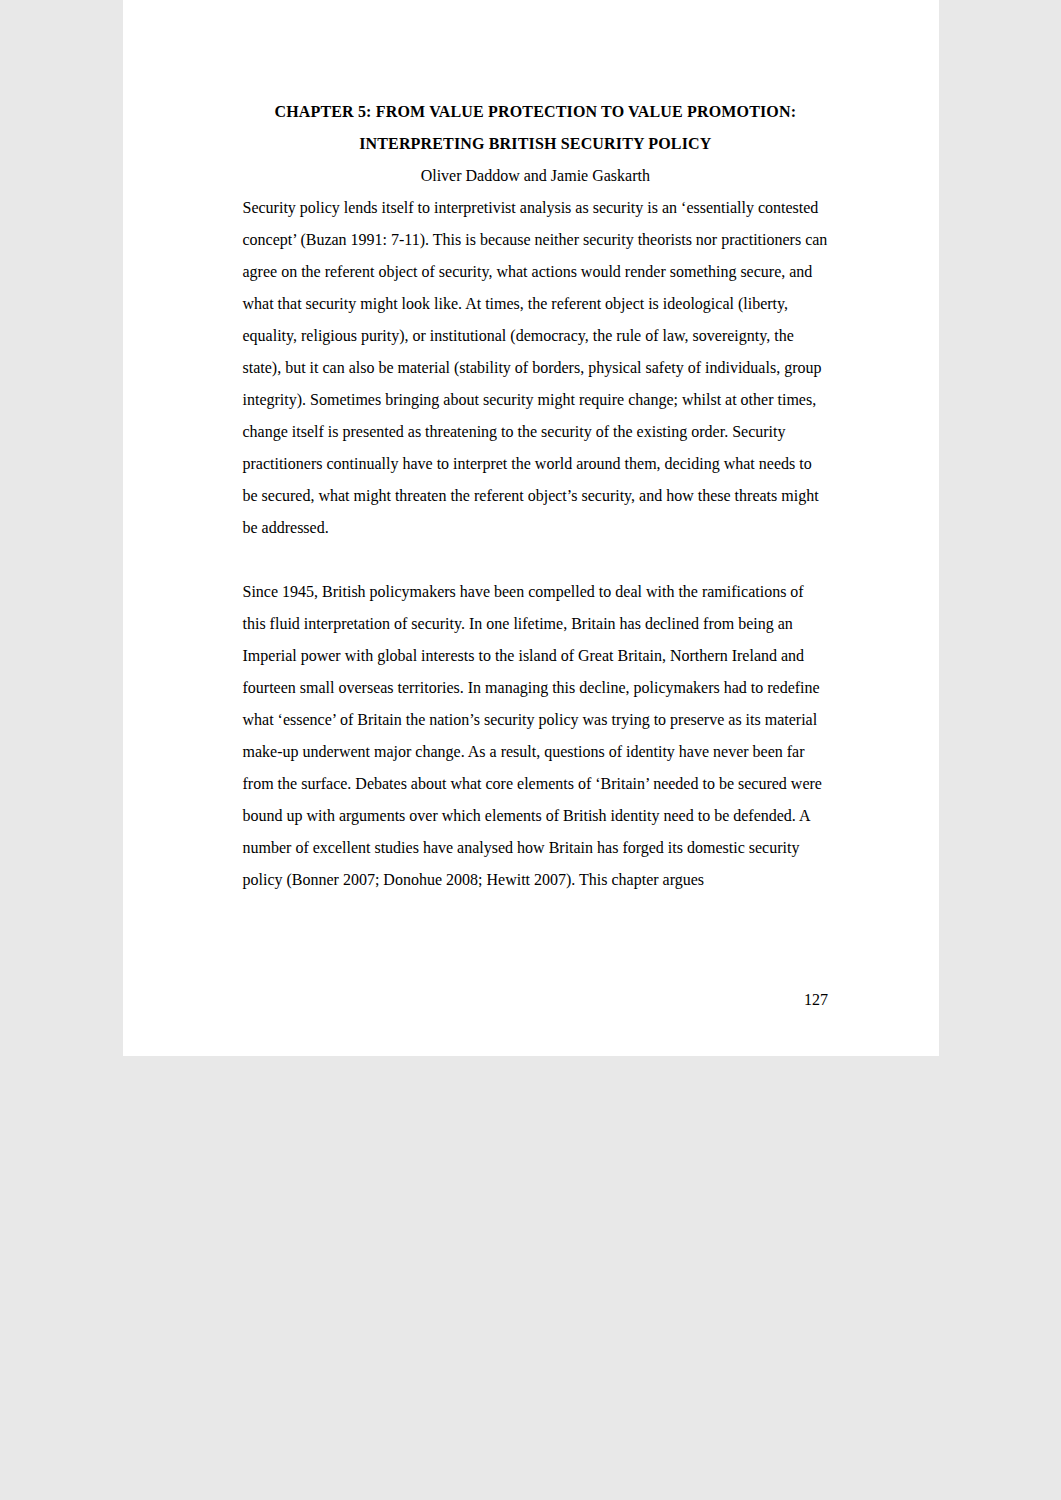Chapter 5: From Value Protection to Value Promotion:
Interpreting British Security Policy
Oliver Daddow and Jamie Gaskarth
Security policy lends itself to interpretivist analysis as security is an ‘essentially contested concept’ (Buzan 1991: 7-11). This is because neither security theorists nor practitioners can agree on the referent object of security, what actions would render something secure, and what that security might look like. At times, the referent object is ideological (liberty, equality, religious purity), or institutional (democracy, the rule of law, sovereignty, the state), but it can also be material (stability of borders, physical safety of individuals, group integrity). Sometimes bringing about security might require change; whilst at other times, change itself is presented as threatening to the security of the existing order. Security practitioners continually have to interpret the world around them, deciding what needs to be secured, what might threaten the referent object’s security, and how these threats might be addressed.
Since 1945, British policymakers have been compelled to deal with the ramifications of this fluid interpretation of security. In one lifetime, Britain has declined from being an Imperial power with global interests to the island of Great Britain, Northern Ireland and fourteen small overseas territories. In managing this decline, policymakers had to redefine what ‘essence’ of Britain the nation’s security policy was trying to preserve as its material make-up underwent major change. As a result, questions of identity have never been far from the surface. Debates about what core elements of ‘Britain’ needed to be secured were bound up with arguments over which elements of British identity need to be defended. A number of excellent studies have analysed how Britain has forged its domestic security policy (Bonner 2007; Donohue 2008; Hewitt 2007). This chapter argues
127